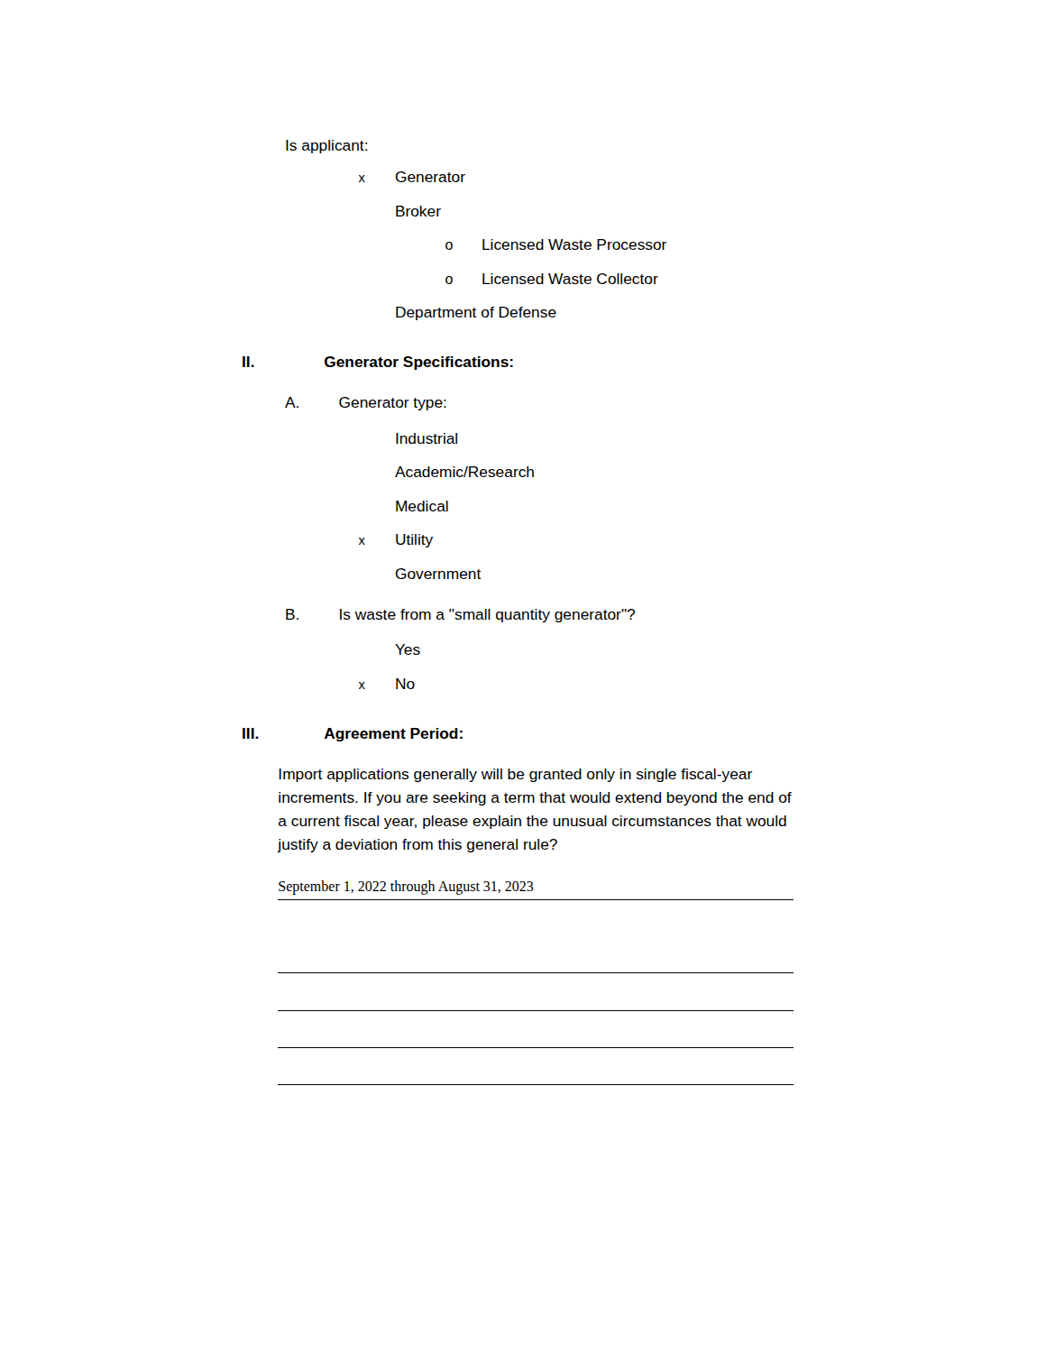Is applicant:
x Generator
Broker
o Licensed Waste Processor
o Licensed Waste Collector
Department of Defense
II. Generator Specifications:
A. Generator type:
Industrial
Academic/Research
Medical
x Utility
Government
B. Is waste from a "small quantity generator"?
Yes
x No
III. Agreement Period:
Import applications generally will be granted only in single fiscal-year increments. If you are seeking a term that would extend beyond the end of a current fiscal year, please explain the unusual circumstances that would justify a deviation from this general rule?
September 1, 2022 through August 31, 2023